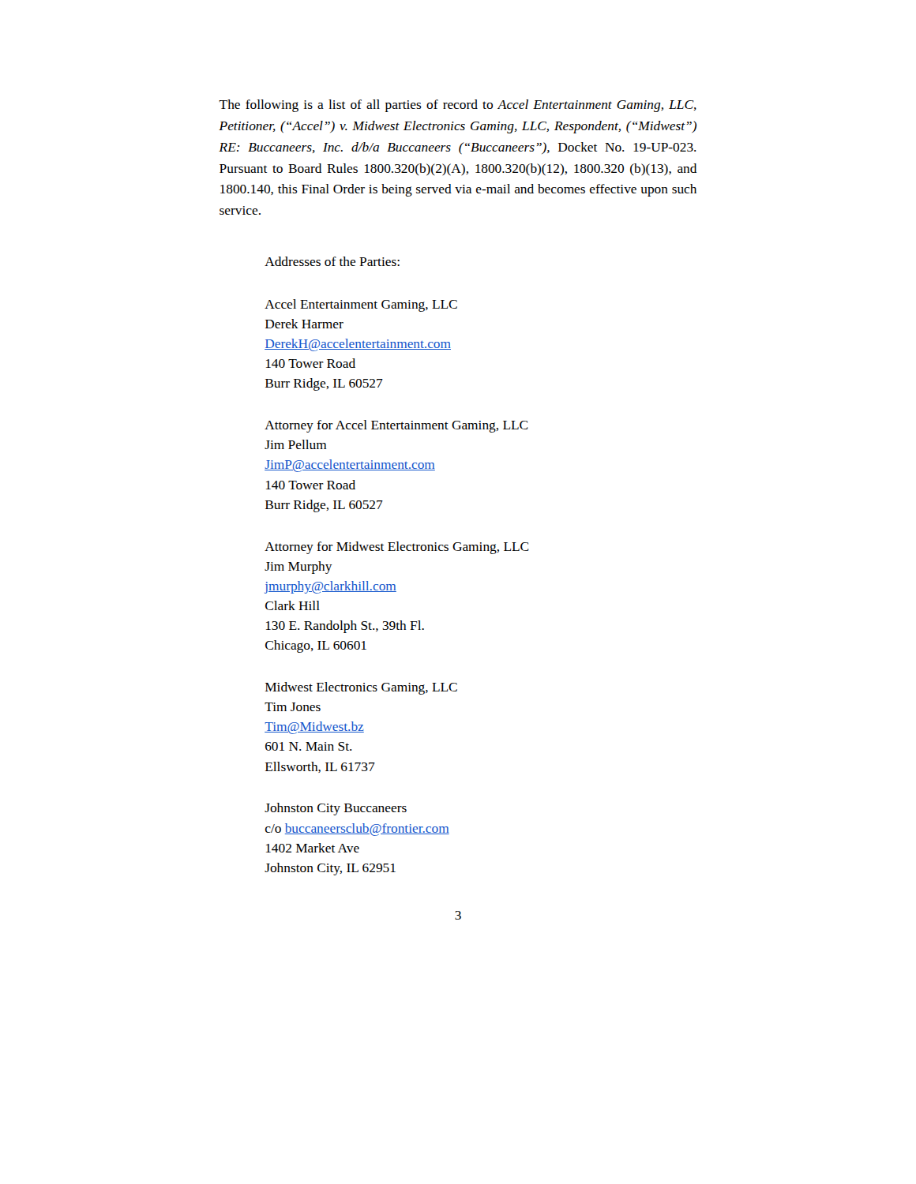The following is a list of all parties of record to Accel Entertainment Gaming, LLC, Petitioner, (“Accel”) v. Midwest Electronics Gaming, LLC, Respondent, (“Midwest”) RE: Buccaneers, Inc. d/b/a Buccaneers (“Buccaneers”), Docket No. 19-UP-023. Pursuant to Board Rules 1800.320(b)(2)(A), 1800.320(b)(12), 1800.320 (b)(13), and 1800.140, this Final Order is being served via e-mail and becomes effective upon such service.
Addresses of the Parties:
Accel Entertainment Gaming, LLC
Derek Harmer
DerekH@accelentertainment.com
140 Tower Road
Burr Ridge, IL 60527
Attorney for Accel Entertainment Gaming, LLC
Jim Pellum
JimP@accelentertainment.com
140 Tower Road
Burr Ridge, IL 60527
Attorney for Midwest Electronics Gaming, LLC
Jim Murphy
jmurphy@clarkhill.com
Clark Hill
130 E. Randolph St., 39th Fl.
Chicago, IL 60601
Midwest Electronics Gaming, LLC
Tim Jones
Tim@Midwest.bz
601 N. Main St.
Ellsworth, IL 61737
Johnston City Buccaneers
c/o buccaneersclub@frontier.com
1402 Market Ave
Johnston City, IL 62951
3